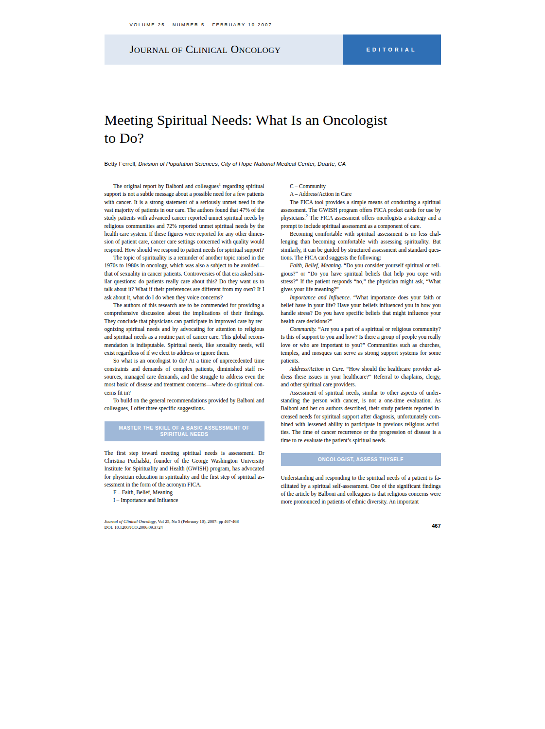Volume 25 · Number 5 · February 10 2007
JOURNAL OF CLINICAL ONCOLOGY
EDITORIAL
Meeting Spiritual Needs: What Is an Oncologist
to Do?
Betty Ferrell, Division of Population Sciences, City of Hope National Medical Center, Duarte, CA
The original report by Balboni and colleagues1 regarding spiritual support is not a subtle message about a possible need for a few patients with cancer. It is a strong statement of a seriously unmet need in the vast majority of patients in our care. The authors found that 47% of the study patients with advanced cancer reported unmet spiritual needs by religious communities and 72% reported unmet spiritual needs by the health care system. If these figures were reported for any other dimension of patient care, cancer care settings concerned with quality would respond. How should we respond to patient needs for spiritual support?
The topic of spirituality is a reminder of another topic raised in the 1970s to 1980s in oncology, which was also a subject to be avoided—that of sexuality in cancer patients. Controversies of that era asked similar questions: do patients really care about this? Do they want us to talk about it? What if their preferences are different from my own? If I ask about it, what do I do when they voice concerns?
The authors of this research are to be commended for providing a comprehensive discussion about the implications of their findings. They conclude that physicians can participate in improved care by recognizing spiritual needs and by advocating for attention to religious and spiritual needs as a routine part of cancer care. This global recommendation is indisputable. Spiritual needs, like sexuality needs, will exist regardless of if we elect to address or ignore them.
So what is an oncologist to do? At a time of unprecedented time constraints and demands of complex patients, diminished staff resources, managed care demands, and the struggle to address even the most basic of disease and treatment concerns—where do spiritual concerns fit in?
To build on the general recommendations provided by Balboni and colleagues, I offer three specific suggestions.
Master the Skill of a Basic Assessment of
Spiritual Needs
The first step toward meeting spiritual needs is assessment. Dr Christina Puchalski, founder of the George Washington University Institute for Spirituality and Health (GWISH) program, has advocated for physician education in spirituality and the first step of spiritual assessment in the form of the acronym FICA.
F – Faith, Belief, Meaning
I – Importance and Influence
C – Community
A – Address/Action in Care
The FICA tool provides a simple means of conducting a spiritual assessment. The GWISH program offers FICA pocket cards for use by physicians.2 The FICA assessment offers oncologists a strategy and a prompt to include spiritual assessment as a component of care.
Becoming comfortable with spiritual assessment is no less challenging than becoming comfortable with assessing spirituality. But similarly, it can be guided by structured assessment and standard questions. The FICA card suggests the following:
Faith, Belief, Meaning. “Do you consider yourself spiritual or religious?” or “Do you have spiritual beliefs that help you cope with stress?” If the patient responds “no,” the physician might ask, “What gives your life meaning?”
Importance and Influence. “What importance does your faith or belief have in your life? Have your beliefs influenced you in how you handle stress? Do you have specific beliefs that might influence your health care decisions?”
Community. “Are you a part of a spiritual or religious community? Is this of support to you and how? Is there a group of people you really love or who are important to you?” Communities such as churches, temples, and mosques can serve as strong support systems for some patients.
Address/Action in Care. “How should the healthcare provider address these issues in your healthcare?” Referral to chaplains, clergy, and other spiritual care providers.
Assessment of spiritual needs, similar to other aspects of understanding the person with cancer, is not a one-time evaluation. As Balboni and her co-authors described, their study patients reported increased needs for spiritual support after diagnosis, unfortunately combined with lessened ability to participate in previous religious activities. The time of cancer recurrence or the progression of disease is a time to re-evaluate the patient’s spiritual needs.
Oncologist, Assess Thyself
Understanding and responding to the spiritual needs of a patient is facilitated by a spiritual self-assessment. One of the significant findings of the article by Balboni and colleagues is that religious concerns were more pronounced in patients of ethnic diversity. An important
Journal of Clinical Oncology, Vol 25, No 5 (February 10), 2007: pp 467-468
DOI: 10.1200/JCO.2006.09.3724
467